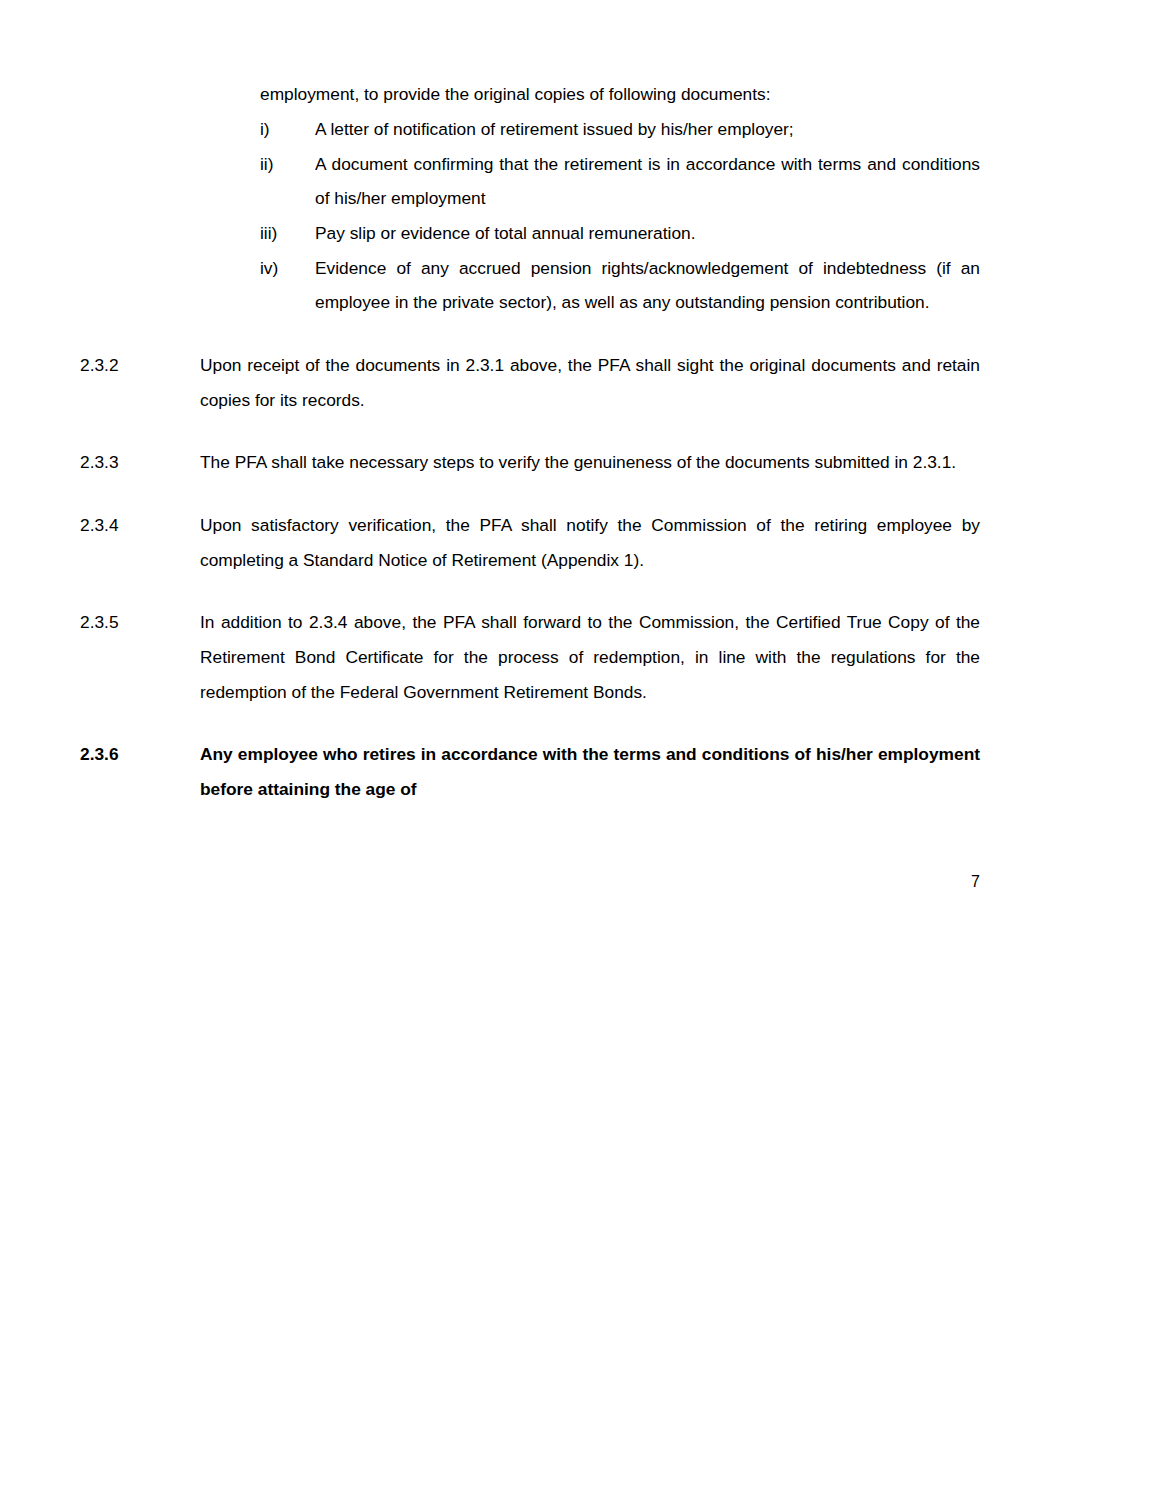employment, to provide the original copies of following documents:
i)
A letter of notification of retirement issued by his/her employer;
ii)
A document confirming that the retirement is in accordance with terms and conditions of his/her employment
iii)
Pay slip or evidence of total annual remuneration.
iv)
Evidence of any accrued pension rights/acknowledgement of indebtedness (if an employee in the private sector), as well as any outstanding pension contribution.
2.3.2
Upon receipt of the documents in 2.3.1 above, the PFA shall sight the original documents and retain copies for its records.
2.3.3
The PFA shall take necessary steps to verify the genuineness of the documents submitted in 2.3.1.
2.3.4
Upon satisfactory verification, the PFA shall notify the Commission of the retiring employee by completing a Standard Notice of Retirement (Appendix 1).
2.3.5
In addition to 2.3.4 above, the PFA shall forward to the Commission, the Certified True Copy of the Retirement Bond Certificate for the process of redemption, in line with the regulations for the redemption of the Federal Government Retirement Bonds.
2.3.6
Any employee who retires in accordance with the terms and conditions of his/her employment before attaining the age of
7